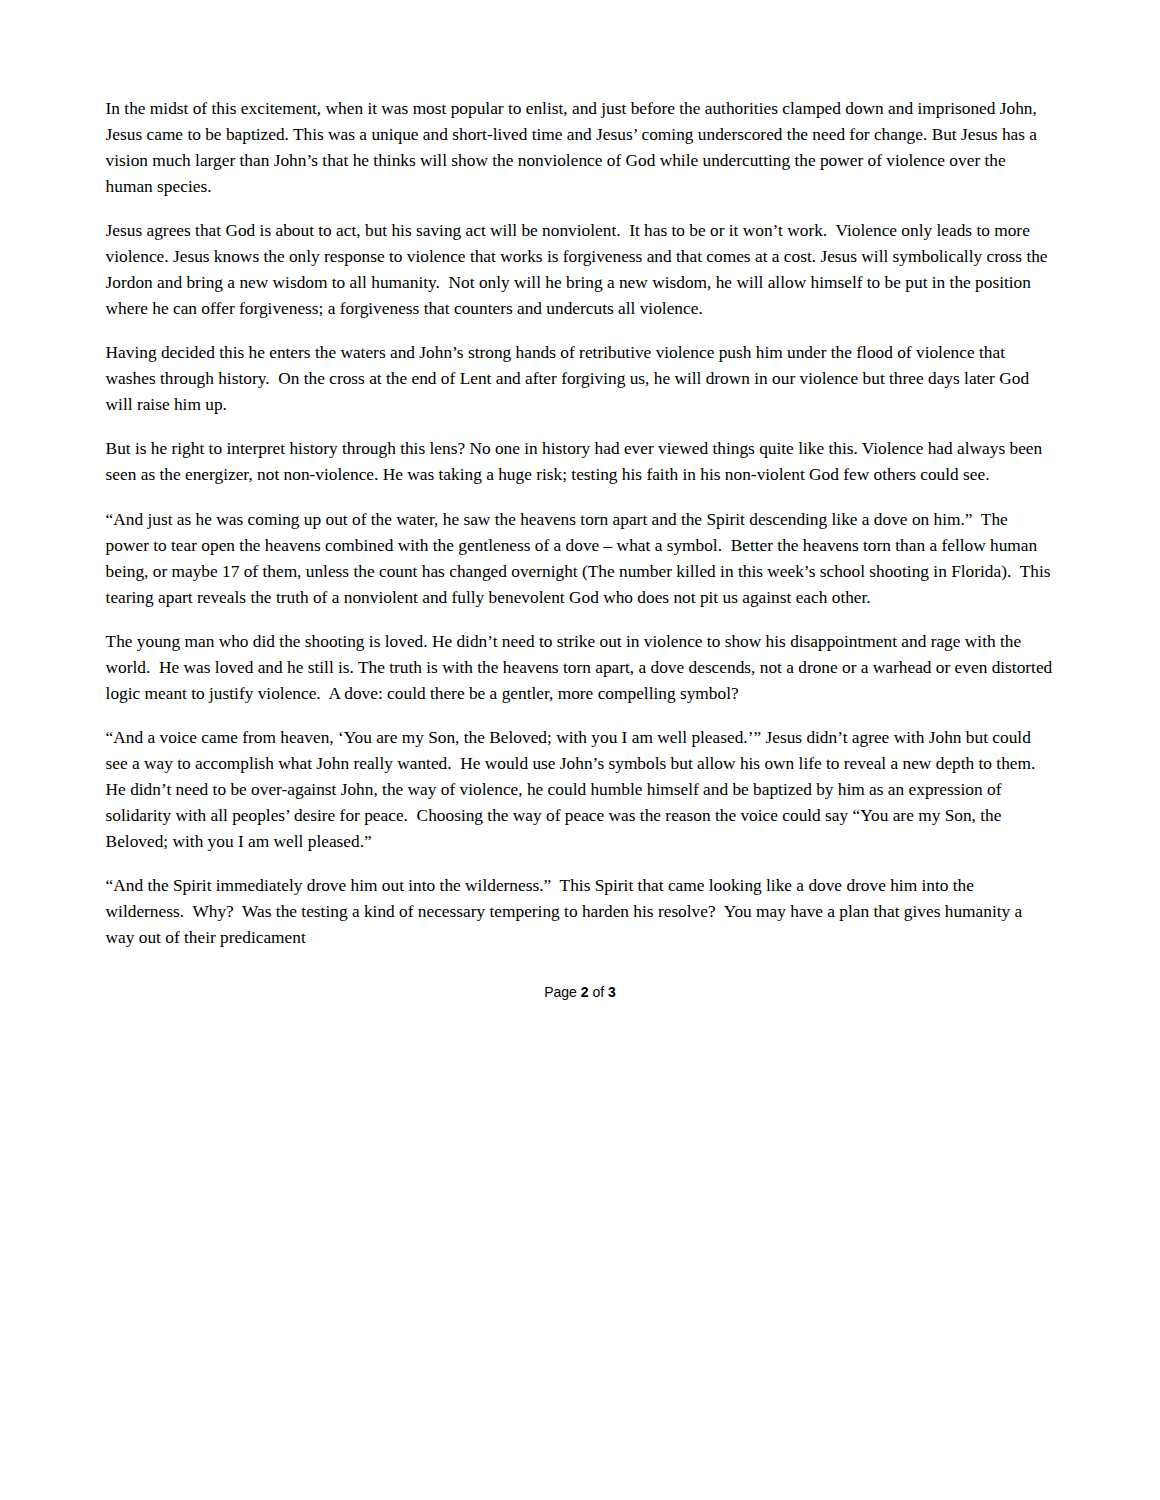In the midst of this excitement, when it was most popular to enlist, and just before the authorities clamped down and imprisoned John, Jesus came to be baptized. This was a unique and short-lived time and Jesus’ coming underscored the need for change. But Jesus has a vision much larger than John’s that he thinks will show the nonviolence of God while undercutting the power of violence over the human species.
Jesus agrees that God is about to act, but his saving act will be nonviolent. It has to be or it won’t work. Violence only leads to more violence. Jesus knows the only response to violence that works is forgiveness and that comes at a cost. Jesus will symbolically cross the Jordon and bring a new wisdom to all humanity. Not only will he bring a new wisdom, he will allow himself to be put in the position where he can offer forgiveness; a forgiveness that counters and undercuts all violence.
Having decided this he enters the waters and John’s strong hands of retributive violence push him under the flood of violence that washes through history. On the cross at the end of Lent and after forgiving us, he will drown in our violence but three days later God will raise him up.
But is he right to interpret history through this lens? No one in history had ever viewed things quite like this. Violence had always been seen as the energizer, not non-violence. He was taking a huge risk; testing his faith in his non-violent God few others could see.
“And just as he was coming up out of the water, he saw the heavens torn apart and the Spirit descending like a dove on him.” The power to tear open the heavens combined with the gentleness of a dove – what a symbol. Better the heavens torn than a fellow human being, or maybe 17 of them, unless the count has changed overnight (The number killed in this week’s school shooting in Florida). This tearing apart reveals the truth of a nonviolent and fully benevolent God who does not pit us against each other.
The young man who did the shooting is loved. He didn’t need to strike out in violence to show his disappointment and rage with the world. He was loved and he still is. The truth is with the heavens torn apart, a dove descends, not a drone or a warhead or even distorted logic meant to justify violence. A dove: could there be a gentler, more compelling symbol?
“And a voice came from heaven, ‘You are my Son, the Beloved; with you I am well pleased.’” Jesus didn’t agree with John but could see a way to accomplish what John really wanted. He would use John’s symbols but allow his own life to reveal a new depth to them. He didn’t need to be over-against John, the way of violence, he could humble himself and be baptized by him as an expression of solidarity with all peoples’ desire for peace. Choosing the way of peace was the reason the voice could say “You are my Son, the Beloved; with you I am well pleased.”
“And the Spirit immediately drove him out into the wilderness.” This Spirit that came looking like a dove drove him into the wilderness. Why? Was the testing a kind of necessary tempering to harden his resolve? You may have a plan that gives humanity a way out of their predicament
Page 2 of 3